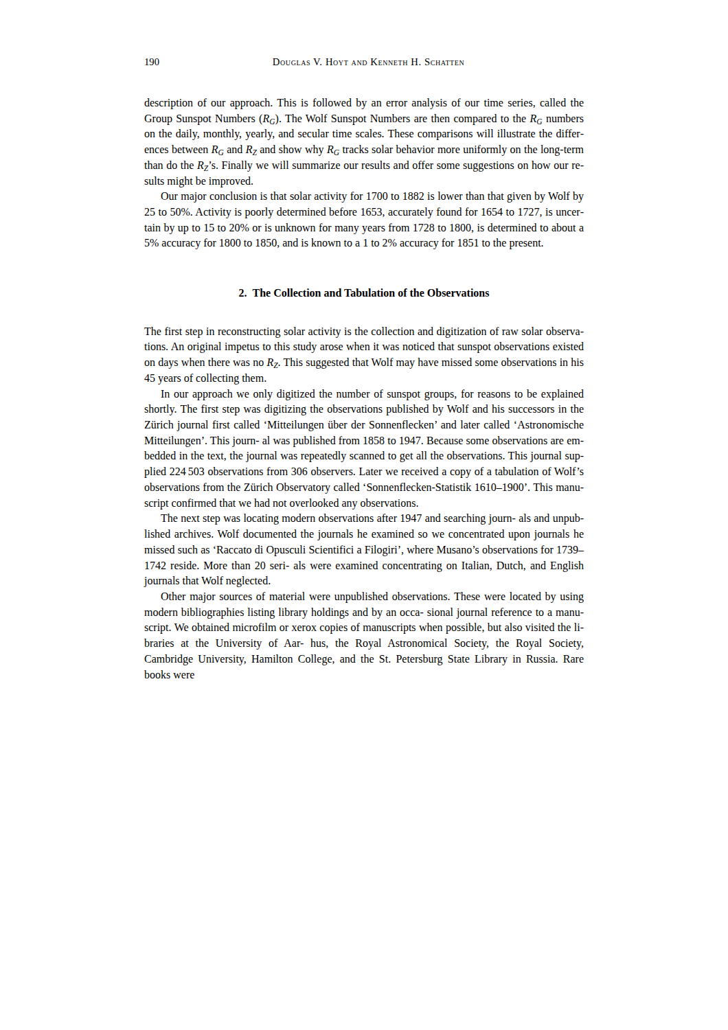190 Douglas V. Hoyt and Kenneth H. Schatten
description of our approach. This is followed by an error analysis of our time series, called the Group Sunspot Numbers (RG). The Wolf Sunspot Numbers are then compared to the RG numbers on the daily, monthly, yearly, and secular time scales. These comparisons will illustrate the differences between RG and RZ and show why RG tracks solar behavior more uniformly on the long-term than do the RZ’s. Finally we will summarize our results and offer some suggestions on how our results might be improved.
Our major conclusion is that solar activity for 1700 to 1882 is lower than that given by Wolf by 25 to 50%. Activity is poorly determined before 1653, accurately found for 1654 to 1727, is uncertain by up to 15 to 20% or is unknown for many years from 1728 to 1800, is determined to about a 5% accuracy for 1800 to 1850, and is known to a 1 to 2% accuracy for 1851 to the present.
2. The Collection and Tabulation of the Observations
The first step in reconstructing solar activity is the collection and digitization of raw solar observations. An original impetus to this study arose when it was noticed that sunspot observations existed on days when there was no RZ. This suggested that Wolf may have missed some observations in his 45 years of collecting them.
In our approach we only digitized the number of sunspot groups, for reasons to be explained shortly. The first step was digitizing the observations published by Wolf and his successors in the Zürich journal first called ‘Mitteilungen über der Sonnenflecken’ and later called ‘Astronomische Mitteilungen’. This journ- al was published from 1858 to 1947. Because some observations are embedded in the text, the journal was repeatedly scanned to get all the observations. This journal supplied 224 503 observations from 306 observers. Later we received a copy of a tabulation of Wolf’s observations from the Zürich Observatory called ‘Sonnenflecken-Statistik 1610–1900’. This manuscript confirmed that we had not overlooked any observations.
The next step was locating modern observations after 1947 and searching journ- als and unpublished archives. Wolf documented the journals he examined so we concentrated upon journals he missed such as ‘Raccato di Opusculi Scientifici a Filogiri’, where Musano’s observations for 1739–1742 reside. More than 20 seri- als were examined concentrating on Italian, Dutch, and English journals that Wolf neglected.
Other major sources of material were unpublished observations. These were located by using modern bibliographies listing library holdings and by an occa- sional journal reference to a manuscript. We obtained microfilm or xerox copies of manuscripts when possible, but also visited the libraries at the University of Aar- hus, the Royal Astronomical Society, the Royal Society, Cambridge University, Hamilton College, and the St. Petersburg State Library in Russia. Rare books were